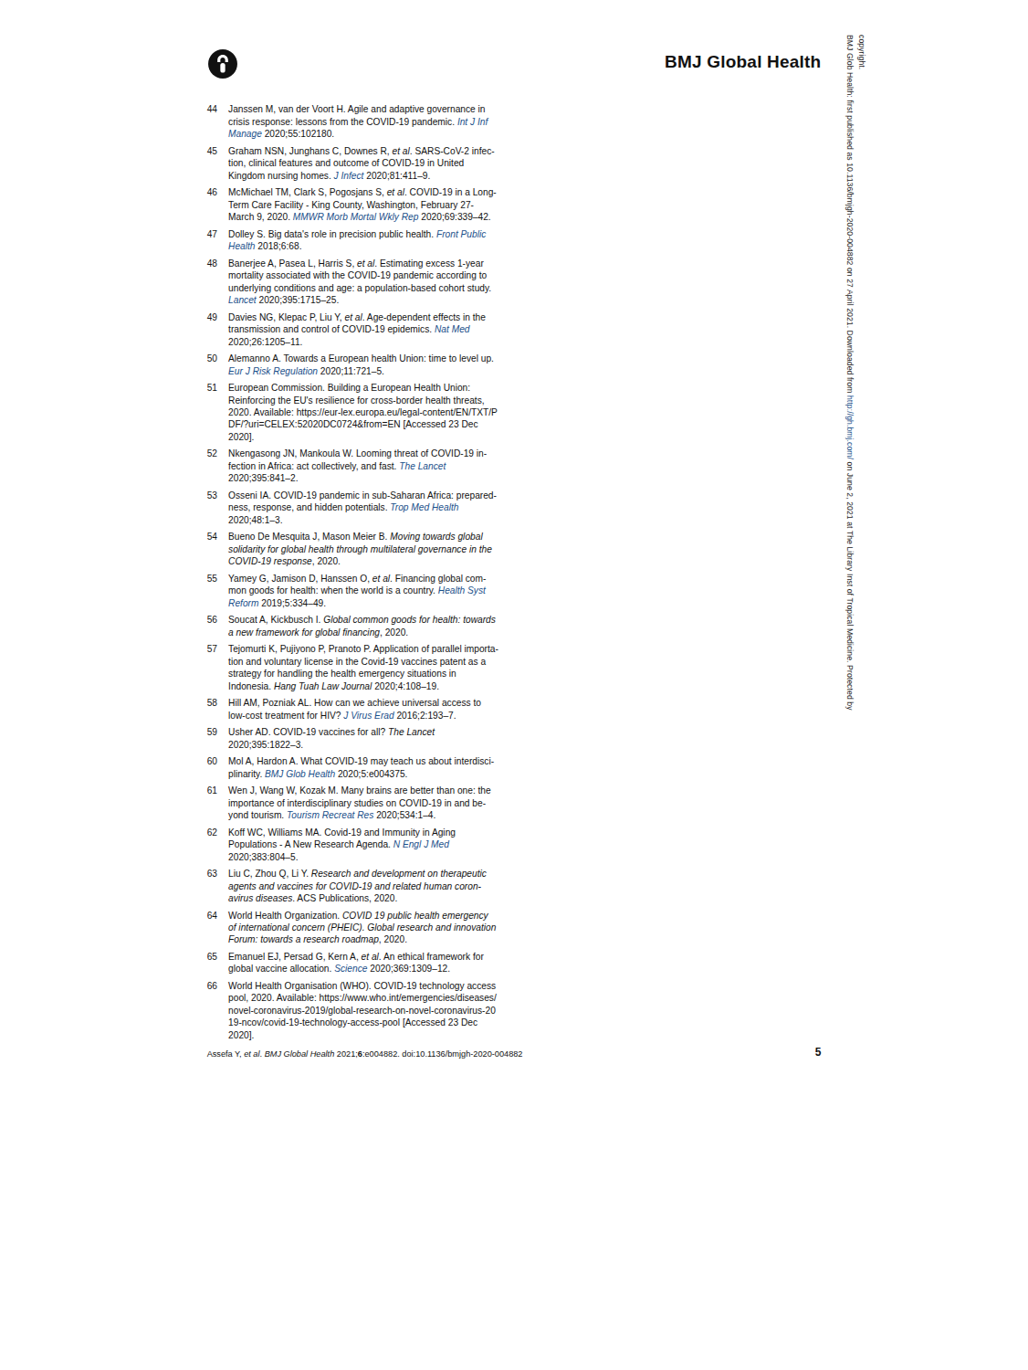BMJ Glob Health: first published as 10.1136/bmjgh-2020-004882 on 27 April 2021. Downloaded from http://gh.bmj.com/ on June 2, 2021 at The Library Inst of Tropical Medicine. Protected by
copyright.
BMJ Global Health
44 Janssen M, van der Voort H. Agile and adaptive governance in crisis response: lessons from the COVID-19 pandemic. Int J Inf Manage 2020;55:102180.
45 Graham NSN, Junghans C, Downes R, et al. SARS-CoV-2 infection, clinical features and outcome of COVID-19 in United Kingdom nursing homes. J Infect 2020;81:411–9.
46 McMichael TM, Clark S, Pogosjans S, et al. COVID-19 in a Long-Term Care Facility - King County, Washington, February 27-March 9, 2020. MMWR Morb Mortal Wkly Rep 2020;69:339–42.
47 Dolley S. Big data's role in precision public health. Front Public Health 2018;6:68.
48 Banerjee A, Pasea L, Harris S, et al. Estimating excess 1-year mortality associated with the COVID-19 pandemic according to underlying conditions and age: a population-based cohort study. Lancet 2020;395:1715–25.
49 Davies NG, Klepac P, Liu Y, et al. Age-dependent effects in the transmission and control of COVID-19 epidemics. Nat Med 2020;26:1205–11.
50 Alemanno A. Towards a European health Union: time to level up. Eur J Risk Regulation 2020;11:721–5.
51 European Commission. Building a European Health Union: Reinforcing the EU's resilience for cross-border health threats, 2020. Available: https://eur-lex.europa.eu/legal-content/EN/TXT/PDF/?uri=CELEX:52020DC0724&from=EN [Accessed 23 Dec 2020].
52 Nkengasong JN, Mankoula W. Looming threat of COVID-19 infection in Africa: act collectively, and fast. The Lancet 2020;395:841–2.
53 Osseni IA. COVID-19 pandemic in sub-Saharan Africa: preparedness, response, and hidden potentials. Trop Med Health 2020;48:1–3.
54 Bueno De Mesquita J, Mason Meier B. Moving towards global solidarity for global health through multilateral governance in the COVID-19 response, 2020.
55 Yamey G, Jamison D, Hanssen O, et al. Financing global common goods for health: when the world is a country. Health Syst Reform 2019;5:334–49.
56 Soucat A, Kickbusch I. Global common goods for health: towards a new framework for global financing, 2020.
57 Tejomurti K, Pujiyono P, Pranoto P. Application of parallel importation and voluntary license in the Covid-19 vaccines patent as a strategy for handling the health emergency situations in Indonesia. Hang Tuah Law Journal 2020;4:108–19.
58 Hill AM, Pozniak AL. How can we achieve universal access to low-cost treatment for HIV? J Virus Erad 2016;2:193–7.
59 Usher AD. COVID-19 vaccines for all? The Lancet 2020;395:1822–3.
60 Mol A, Hardon A. What COVID-19 may teach us about interdisciplinarity. BMJ Glob Health 2020;5:e004375.
61 Wen J, Wang W, Kozak M. Many brains are better than one: the importance of interdisciplinary studies on COVID-19 in and beyond tourism. Tourism Recreat Res 2020;534:1–4.
62 Koff WC, Williams MA. Covid-19 and Immunity in Aging Populations - A New Research Agenda. N Engl J Med 2020;383:804–5.
63 Liu C, Zhou Q, Li Y. Research and development on therapeutic agents and vaccines for COVID-19 and related human coronavirus diseases. ACS Publications, 2020.
64 World Health Organization. COVID 19 public health emergency of international concern (PHEIC). Global research and innovation Forum: towards a research roadmap, 2020.
65 Emanuel EJ, Persad G, Kern A, et al. An ethical framework for global vaccine allocation. Science 2020;369:1309–12.
66 World Health Organisation (WHO). COVID-19 technology access pool, 2020. Available: https://www.who.int/emergencies/diseases/novel-coronavirus-2019/global-research-on-novel-coronavirus-2019-ncov/covid-19-technology-access-pool [Accessed 23 Dec 2020].
Assefa Y, et al. BMJ Global Health 2021;6:e004882. doi:10.1136/bmjgh-2020-004882
5